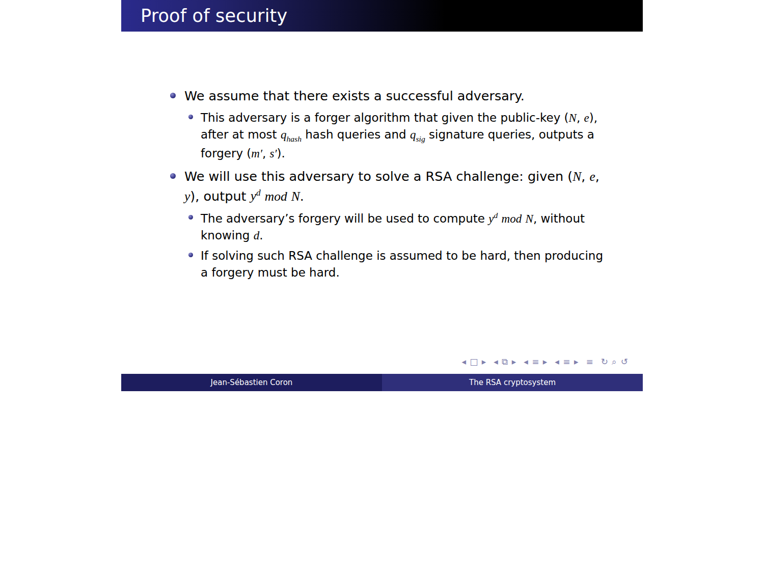Proof of security
We assume that there exists a successful adversary.
This adversary is a forger algorithm that given the public-key (N, e), after at most qhash hash queries and qsig signature queries, outputs a forgery (m′, s′).
We will use this adversary to solve a RSA challenge: given (N, e, y), output yd mod N.
The adversary’s forgery will be used to compute yd mod N, without knowing d.
If solving such RSA challenge is assumed to be hard, then producing a forgery must be hard.
◂ □ ▸ ◂ ⧉ ▸ ◂ ≡ ▸ ◂ ≡ ▸ ≡ ↻ ⌕ ↺
Jean-Sébastien Coron
The RSA cryptosystem